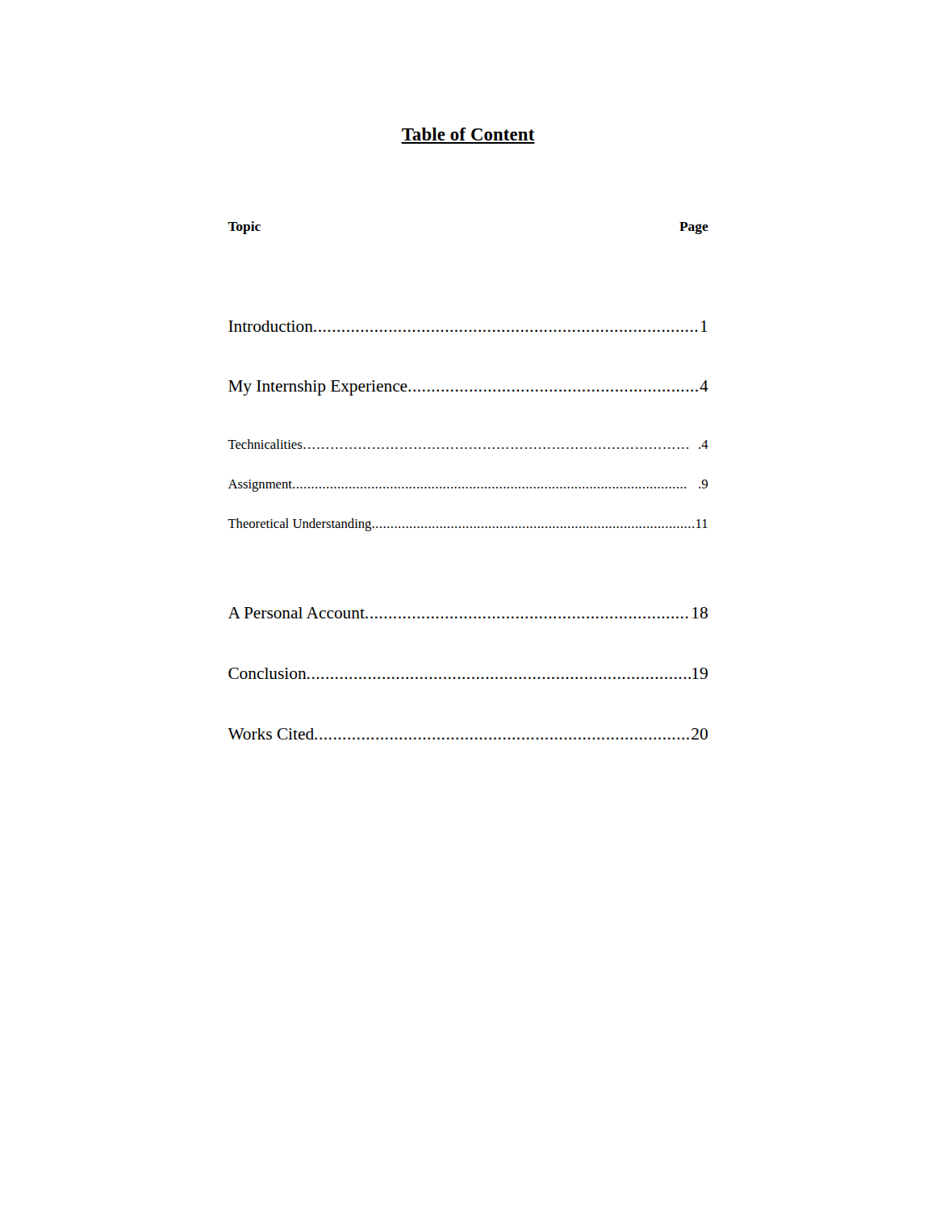Table of Content
Topic Page
Introduction .............................................................................................................. 1
My Internship Experience ........................................................................................ 4
Technicalities ………………………………………………………………………… .4
Assignment ......................................................................................................... .9
Theoretical Understanding ........................................................................................... 11
A Personal Account ............................................................................................... 18
Conclusion .......................................................................................................... 19
Works Cited ......................................................................................................... 20